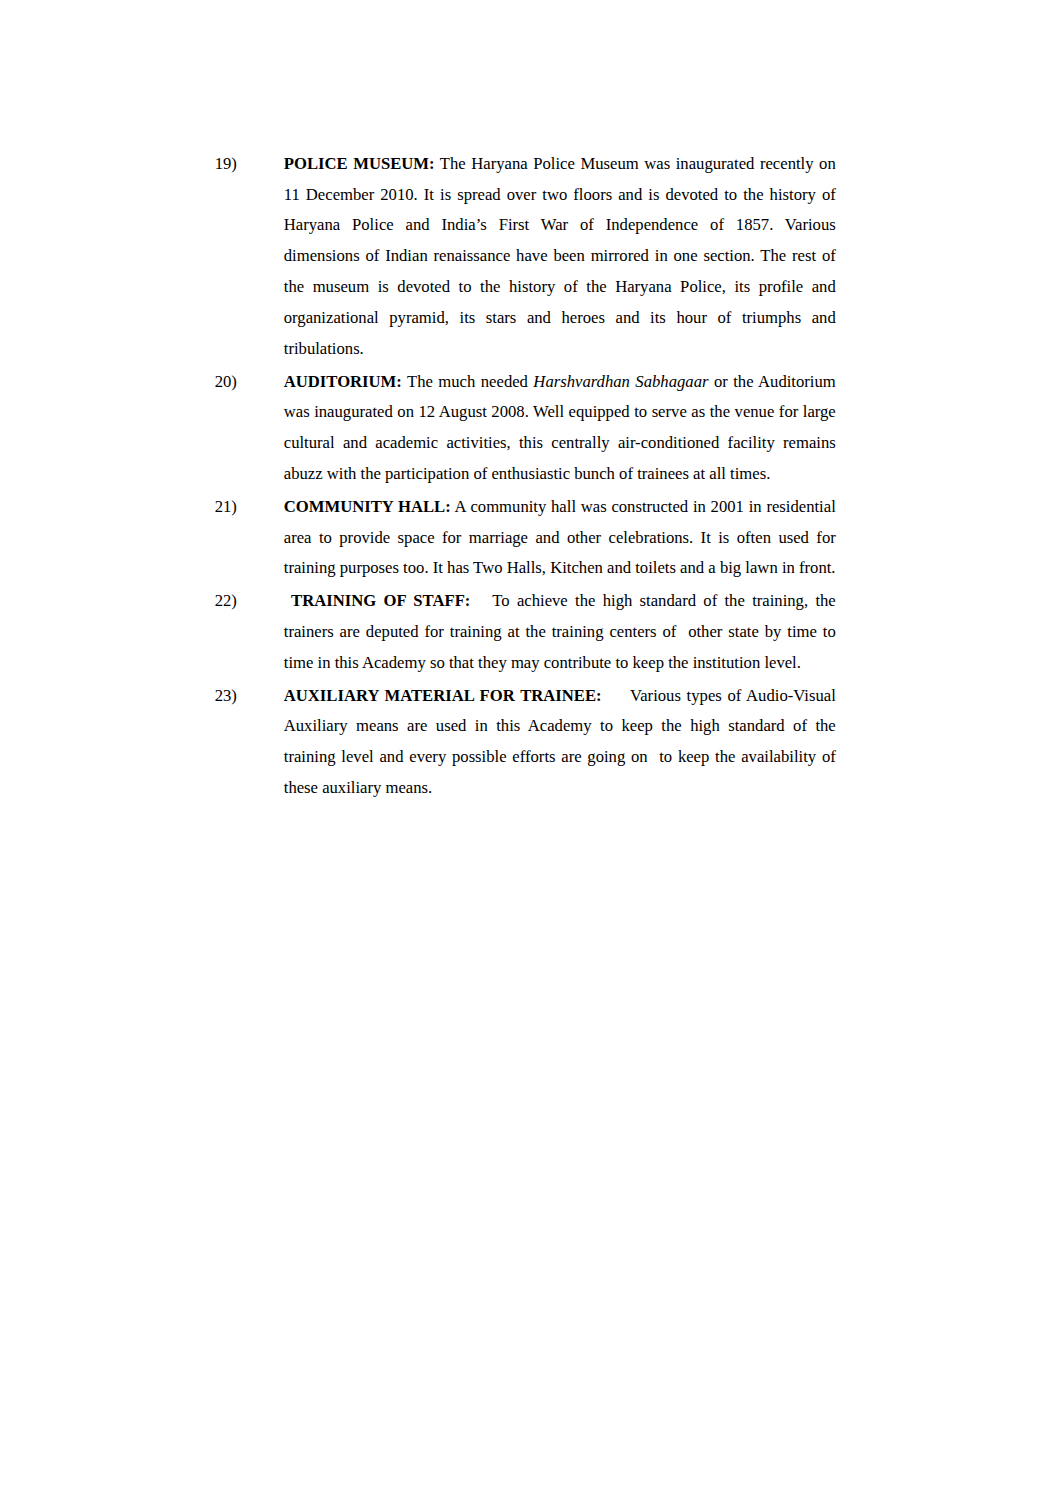19) POLICE MUSEUM: The Haryana Police Museum was inaugurated recently on 11 December 2010. It is spread over two floors and is devoted to the history of Haryana Police and India’s First War of Independence of 1857. Various dimensions of Indian renaissance have been mirrored in one section. The rest of the museum is devoted to the history of the Haryana Police, its profile and organizational pyramid, its stars and heroes and its hour of triumphs and tribulations.
20) AUDITORIUM: The much needed Harshvardhan Sabhagaar or the Auditorium was inaugurated on 12 August 2008. Well equipped to serve as the venue for large cultural and academic activities, this centrally air-conditioned facility remains abuzz with the participation of enthusiastic bunch of trainees at all times.
21) COMMUNITY HALL: A community hall was constructed in 2001 in residential area to provide space for marriage and other celebrations. It is often used for training purposes too. It has Two Halls, Kitchen and toilets and a big lawn in front.
22) TRAINING OF STAFF: To achieve the high standard of the training, the trainers are deputed for training at the training centers of other state by time to time in this Academy so that they may contribute to keep the institution level.
23) AUXILIARY MATERIAL FOR TRAINEE: Various types of Audio-Visual Auxiliary means are used in this Academy to keep the high standard of the training level and every possible efforts are going on to keep the availability of these auxiliary means.